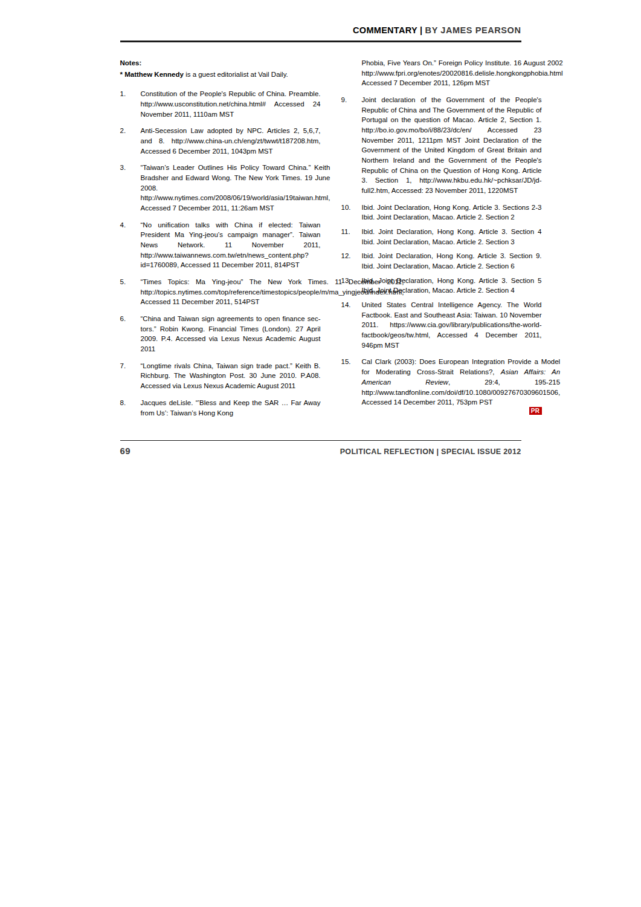COMMENTARY | BY JAMES PEARSON
Notes:
* Matthew Kennedy is a guest editorialist at Vail Daily.
1.
Constitution of the People's Republic of China. Preamble. http://www.usconstitution.net/china.html# Accessed 24 November 2011, 1110am MST
2.
Anti-Secession Law adopted by NPC. Articles 2, 5,6,7, and 8. http://www.china-un.ch/eng/zt/twwt/t187208.htm, Accessed 6 December 2011, 1043pm MST
3.
“Taiwan’s Leader Outlines His Policy Toward China.” Keith Bradsher and Edward Wong. The New York Times. 19 June 2008. http://www.nytimes.com/2008/06/19/world/asia/19taiwan.html, Accessed 7 December 2011, 11:26am MST
4.
“No unification talks with China if elected: Taiwan President Ma Ying-jeou’s campaign manager”. Taiwan News Network. 11 November 2011, http://www.taiwannews.com.tw/etn/news_content.php?id=1760089, Accessed 11 December 2011, 814PST
5.
“Times Topics: Ma Ying-jeou” The New York Times. 11 December 2011, http://topics.nytimes.com/top/reference/timestopics/people/m/ma_yingjeou/index.html, Accessed 11 December 2011, 514PST
6.
“China and Taiwan sign agreements to open finance sectors.” Robin Kwong. Financial Times (London). 27 April 2009. P.4. Accessed via Lexus Nexus Academic August 2011
7.
“Longtime rivals China, Taiwan sign trade pact.” Keith B. Richburg. The Washington Post. 30 June 2010. P.A08. Accessed via Lexus Nexus Academic August 2011
8.
Jacques deLisle. “’Bless and Keep the SAR … Far Away from Us’: Taiwan’s Hong Kong
Phobia, Five Years On.” Foreign Policy Institute. 16 August 2002 http://www.fpri.org/enotes/20020816.delisle.hongkongphobia.html Accessed 7 December 2011, 126pm MST
9.
Joint declaration of the Government of the People's Republic of China and The Government of the Republic of Portugal on the question of Macao. Article 2, Section 1. http://bo.io.gov.mo/bo/i/88/23/dc/en/ Accessed 23 November 2011, 1211pm MST Joint Declaration of the Government of the United Kingdom of Great Britain and Northern Ireland and the Government of the People's Republic of China on the Question of Hong Kong. Article 3. Section 1, http://www.hkbu.edu.hk/~pchksar/JD/jd-full2.htm, Accessed: 23 November 2011, 1220MST
10.
Ibid. Joint Declaration, Hong Kong. Article 3. Sections 2-3 Ibid. Joint Declaration, Macao. Article 2. Section 2
11.
Ibid. Joint Declaration, Hong Kong. Article 3. Section 4 Ibid. Joint Declaration, Macao. Article 2. Section 3
12.
Ibid. Joint Declaration, Hong Kong. Article 3. Section 9. Ibid. Joint Declaration, Macao. Article 2. Section 6
13.
Ibid. Joint Declaration, Hong Kong. Article 3. Section 5 Ibid. Joint Declaration, Macao. Article 2. Section 4
14.
United States Central Intelligence Agency. The World Factbook. East and Southeast Asia: Taiwan. 10 November 2011. https://www.cia.gov/library/publications/the-world- factbook/geos/tw.html, Accessed 4 December 2011, 946pm MST
15.
Cal Clark (2003): Does European Integration Provide a Model for Moderating Cross-Strait Relations?, Asian Affairs: An American Review, 29:4, 195-215 http://www.tandfonline.com/doi/df/10.1080/00927670309601506, Accessed 14 December 2011, 753pm PST
PR
69
POLITICAL REFLECTION | SPECIAL ISSUE 2012